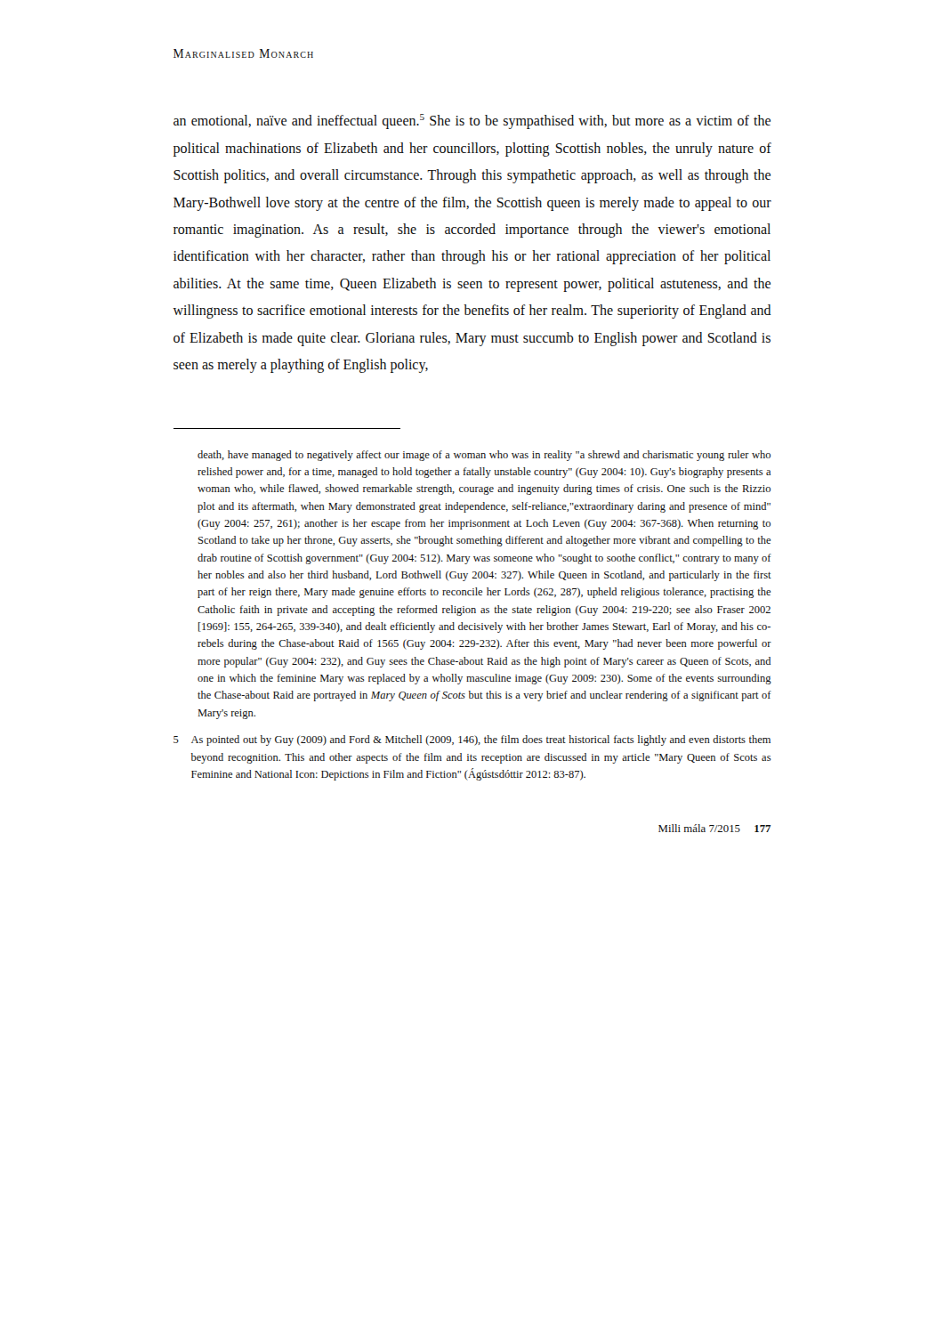Marginalised Monarch
an emotional, naïve and ineffectual queen.5 She is to be sympathised with, but more as a victim of the political machinations of Elizabeth and her councillors, plotting Scottish nobles, the unruly nature of Scottish politics, and overall circumstance. Through this sympathetic approach, as well as through the Mary-Bothwell love story at the centre of the film, the Scottish queen is merely made to appeal to our romantic imagination. As a result, she is accorded importance through the viewer's emotional identification with her character, rather than through his or her rational appreciation of her political abilities. At the same time, Queen Elizabeth is seen to represent power, political astuteness, and the willingness to sacrifice emotional interests for the benefits of her realm. The superiority of England and of Elizabeth is made quite clear. Gloriana rules, Mary must succumb to English power and Scotland is seen as merely a plaything of English policy,
death, have managed to negatively affect our image of a woman who was in reality "a shrewd and charismatic young ruler who relished power and, for a time, managed to hold together a fatally unstable country" (Guy 2004: 10). Guy's biography presents a woman who, while flawed, showed remarkable strength, courage and ingenuity during times of crisis. One such is the Rizzio plot and its aftermath, when Mary demonstrated great independence, self-reliance,"extraordinary daring and presence of mind" (Guy 2004: 257, 261); another is her escape from her imprisonment at Loch Leven (Guy 2004: 367-368). When returning to Scotland to take up her throne, Guy asserts, she "brought something different and altogether more vibrant and compelling to the drab routine of Scottish government" (Guy 2004: 512). Mary was someone who "sought to soothe conflict," contrary to many of her nobles and also her third husband, Lord Bothwell (Guy 2004: 327). While Queen in Scotland, and particularly in the first part of her reign there, Mary made genuine efforts to reconcile her Lords (262, 287), upheld religious tolerance, practising the Catholic faith in private and accepting the reformed religion as the state religion (Guy 2004: 219-220; see also Fraser 2002 [1969]: 155, 264-265, 339-340), and dealt efficiently and decisively with her brother James Stewart, Earl of Moray, and his co-rebels during the Chase-about Raid of 1565 (Guy 2004: 229-232). After this event, Mary "had never been more powerful or more popular" (Guy 2004: 232), and Guy sees the Chase-about Raid as the high point of Mary's career as Queen of Scots, and one in which the feminine Mary was replaced by a wholly masculine image (Guy 2009: 230). Some of the events surrounding the Chase-about Raid are portrayed in Mary Queen of Scots but this is a very brief and unclear rendering of a significant part of Mary's reign.
5 As pointed out by Guy (2009) and Ford & Mitchell (2009, 146), the film does treat historical facts lightly and even distorts them beyond recognition. This and other aspects of the film and its reception are discussed in my article "Mary Queen of Scots as Feminine and National Icon: Depictions in Film and Fiction" (Ágústsdóttir 2012: 83-87).
Milli mála 7/2015177